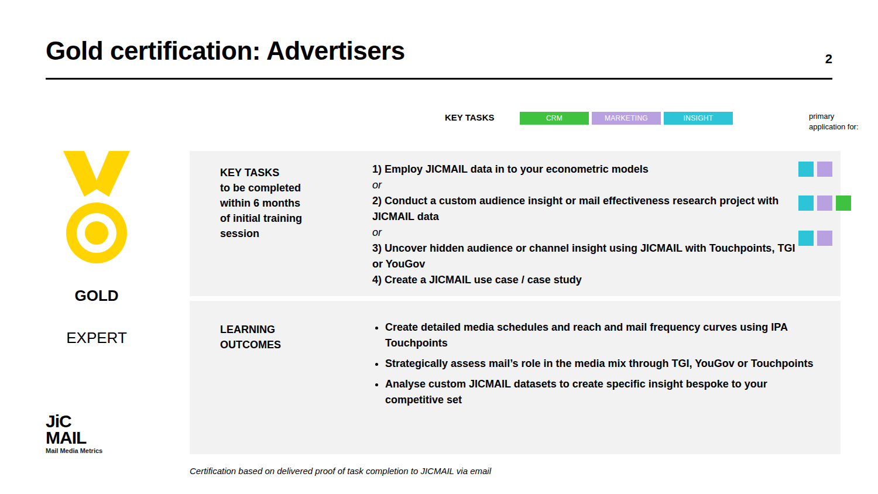Gold certification: Advertisers
2
KEY TASKS
CRM
MARKETING
INSIGHT
primary
application for:
GOLD
EXPERT
JiC
MAIL
Mail Media Metrics
KEY TASKS
to be completed
within 6 months
of initial training
session
1) Employ JICMAIL data in to your econometric models
or
2) Conduct a custom audience insight or mail effectiveness research project with JICMAIL data
or
3) Uncover hidden audience or channel insight using JICMAIL with Touchpoints, TGI or YouGov
4) Create a JICMAIL use case / case study
LEARNING
OUTCOMES
Create detailed media schedules and reach and mail frequency curves using IPA Touchpoints
Strategically assess mail’s role in the media mix through TGI, YouGov or Touchpoints
Analyse custom JICMAIL datasets to create specific insight bespoke to your competitive set
Certification based on delivered proof of task completion to JICMAIL via email